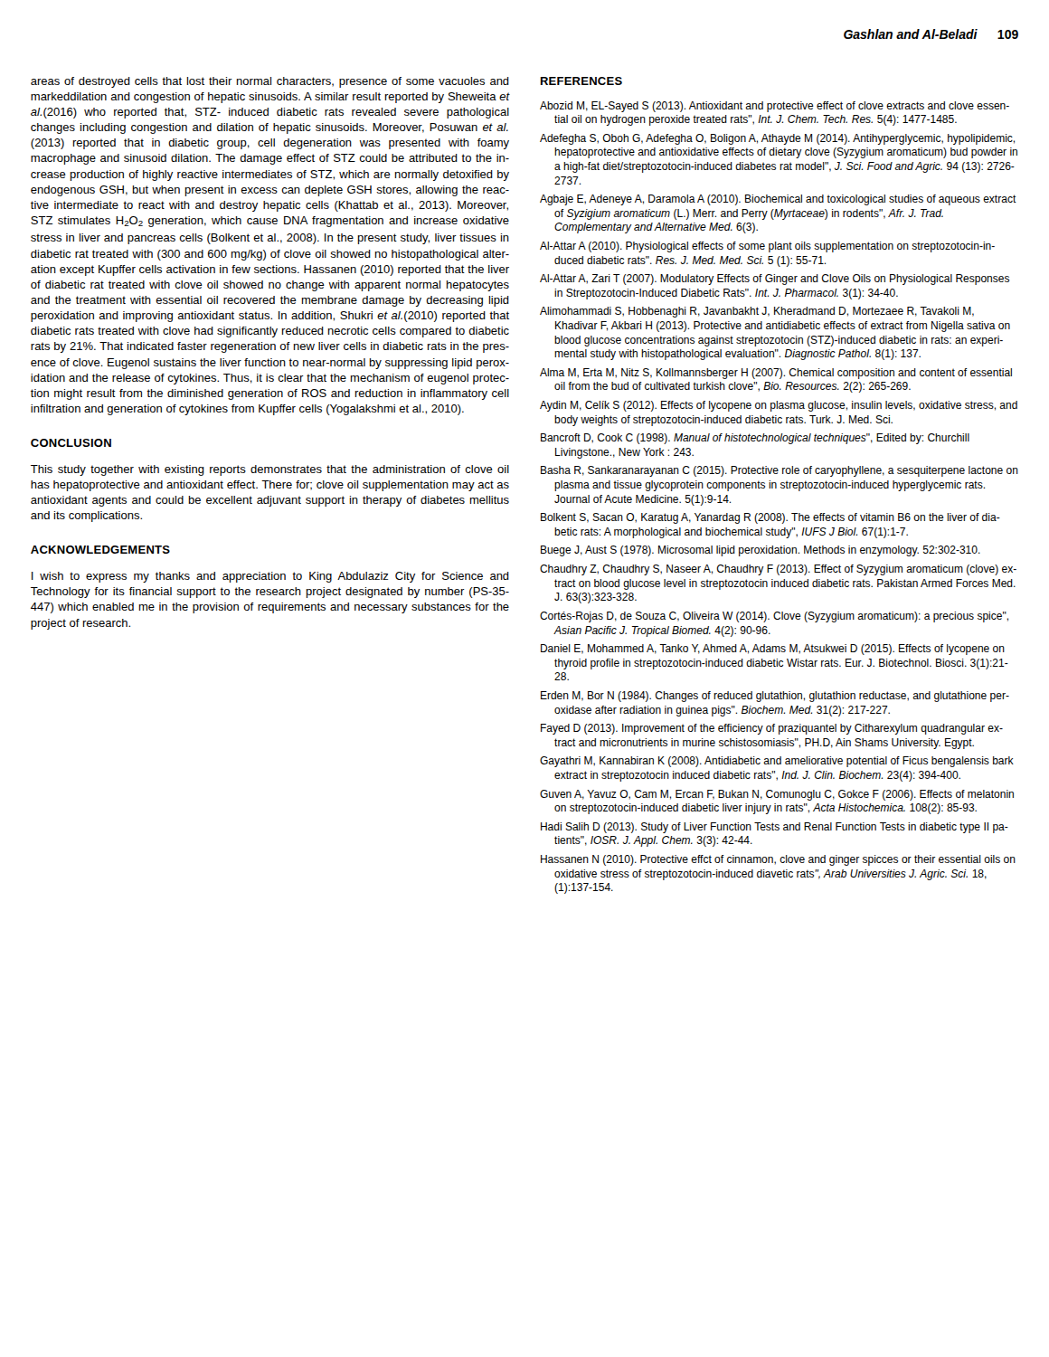Gashlan and Al-Beladi109
areas of destroyed cells that lost their normal characters, presence of some vacuoles and markeddilation and congestion of hepatic sinusoids. A similar result reported by Sheweita et al.(2016) who reported that, STZ- induced diabetic rats revealed severe pathological changes including congestion and dilation of hepatic sinusoids. Moreover, Posuwan et al. (2013) reported that in diabetic group, cell degeneration was presented with foamy macrophage and sinusoid dilation. The damage effect of STZ could be attributed to the increase production of highly reactive intermediates of STZ, which are normally detoxified by endogenous GSH, but when present in excess can deplete GSH stores, allowing the reactive intermediate to react with and destroy hepatic cells (Khattab et al., 2013). Moreover, STZ stimulates H2O2 generation, which cause DNA fragmentation and increase oxidative stress in liver and pancreas cells (Bolkent et al., 2008). In the present study, liver tissues in diabetic rat treated with (300 and 600 mg/kg) of clove oil showed no histopathological alteration except Kupffer cells activation in few sections. Hassanen (2010) reported that the liver of diabetic rat treated with clove oil showed no change with apparent normal hepatocytes and the treatment with essential oil recovered the membrane damage by decreasing lipid peroxidation and improving antioxidant status. In addition, Shukri et al.(2010) reported that diabetic rats treated with clove had significantly reduced necrotic cells compared to diabetic rats by 21%. That indicated faster regeneration of new liver cells in diabetic rats in the presence of clove. Eugenol sustains the liver function to near-normal by suppressing lipid peroxidation and the release of cytokines. Thus, it is clear that the mechanism of eugenol protection might result from the diminished generation of ROS and reduction in inflammatory cell infiltration and generation of cytokines from Kupffer cells (Yogalakshmi et al., 2010).
CONCLUSION
This study together with existing reports demonstrates that the administration of clove oil has hepatoprotective and antioxidant effect. There for; clove oil supplementation may act as antioxidant agents and could be excellent adjuvant support in therapy of diabetes mellitus and its complications.
ACKNOWLEDGEMENTS
I wish to express my thanks and appreciation to King Abdulaziz City for Science and Technology for its financial support to the research project designated by number (PS-35-447) which enabled me in the provision of requirements and necessary substances for the project of research.
REFERENCES
Abozid M, EL-Sayed S (2013). Antioxidant and protective effect of clove extracts and clove essential oil on hydrogen peroxide treated rats", Int. J. Chem. Tech. Res. 5(4): 1477-1485.
Adefegha S, Oboh G, Adefegha O, Boligon A, Athayde M (2014). Antihyperglycemic, hypolipidemic, hepatoprotective and antioxidative effects of dietary clove (Syzygium aromaticum) bud powder in a high-fat diet/streptozotocin-induced diabetes rat model", J. Sci. Food and Agric. 94 (13): 2726-2737.
Agbaje E, Adeneye A, Daramola A (2010). Biochemical and toxicological studies of aqueous extract of Syzigium aromaticum (L.) Merr. and Perry (Myrtaceae) in rodents", Afr. J. Trad. Complementary and Alternative Med. 6(3).
Al-Attar A (2010). Physiological effects of some plant oils supplementation on streptozotocin-induced diabetic rats". Res. J. Med. Med. Sci. 5 (1): 55-71.
Al-Attar A, Zari T (2007). Modulatory Effects of Ginger and Clove Oils on Physiological Responses in Streptozotocin-Induced Diabetic Rats". Int. J. Pharmacol. 3(1): 34-40.
Alimohammadi S, Hobbenaghi R, Javanbakht J, Kheradmand D, Mortezaee R, Tavakoli M, Khadivar F, Akbari H (2013). Protective and antidiabetic effects of extract from Nigella sativa on blood glucose concentrations against streptozotocin (STZ)-induced diabetic in rats: an experimental study with histopathological evaluation". Diagnostic Pathol. 8(1): 137.
Alma M, Erta M, Nitz S, Kollmannsberger H (2007). Chemical composition and content of essential oil from the bud of cultivated turkish clove", Bio. Resources. 2(2): 265-269.
Aydin M, Celík S (2012). Effects of lycopene on plasma glucose, insulin levels, oxidative stress, and body weights of streptozotocin-induced diabetic rats. Turk. J. Med. Sci.
Bancroft D, Cook C (1998). Manual of histotechnological techniques", Edited by: Churchill Livingstone., New York : 243.
Basha R, Sankaranarayanan C (2015). Protective role of caryophyllene, a sesquiterpene lactone on plasma and tissue glycoprotein components in streptozotocin-induced hyperglycemic rats. Journal of Acute Medicine. 5(1):9-14.
Bolkent S, Sacan O, Karatug A, Yanardag R (2008). The effects of vitamin B6 on the liver of diabetic rats: A morphological and biochemical study", IUFS J Biol. 67(1):1-7.
Buege J, Aust S (1978). Microsomal lipid peroxidation. Methods in enzymology. 52:302-310.
Chaudhry Z, Chaudhry S, Naseer A, Chaudhry F (2013). Effect of Syzygium aromaticum (clove) extract on blood glucose level in streptozotocin induced diabetic rats. Pakistan Armed Forces Med. J. 63(3):323-328.
Cortés-Rojas D, de Souza C, Oliveira W (2014). Clove (Syzygium aromaticum): a precious spice", Asian Pacific J. Tropical Biomed. 4(2): 90-96.
Daniel E, Mohammed A, Tanko Y, Ahmed A, Adams M, Atsukwei D (2015). Effects of lycopene on thyroid profile in streptozotocin-induced diabetic Wistar rats. Eur. J. Biotechnol. Biosci. 3(1):21-28.
Erden M, Bor N (1984). Changes of reduced glutathion, glutathion reductase, and glutathione peroxidase after radiation in guinea pigs". Biochem. Med. 31(2): 217-227.
Fayed D (2013). Improvement of the efficiency of praziquantel by Citharexylum quadrangular extract and micronutrients in murine schistosomiasis", PH.D, Ain Shams University. Egypt.
Gayathri M, Kannabiran K (2008). Antidiabetic and ameliorative potential of Ficus bengalensis bark extract in streptozotocin induced diabetic rats", Ind. J. Clin. Biochem. 23(4): 394-400.
Guven A, Yavuz O, Cam M, Ercan F, Bukan N, Comunoglu C, Gokce F (2006). Effects of melatonin on streptozotocin-induced diabetic liver injury in rats", Acta Histochemica. 108(2): 85-93.
Hadi Salih D (2013). Study of Liver Function Tests and Renal Function Tests in diabetic type II patients", IOSR. J. Appl. Chem. 3(3): 42-44.
Hassanen N (2010). Protective effct of cinnamon, clove and ginger spicces or their essential oils on oxidative stress of streptozotocin-induced diavetic rats", Arab Universities J. Agric. Sci. 18, (1):137-154.